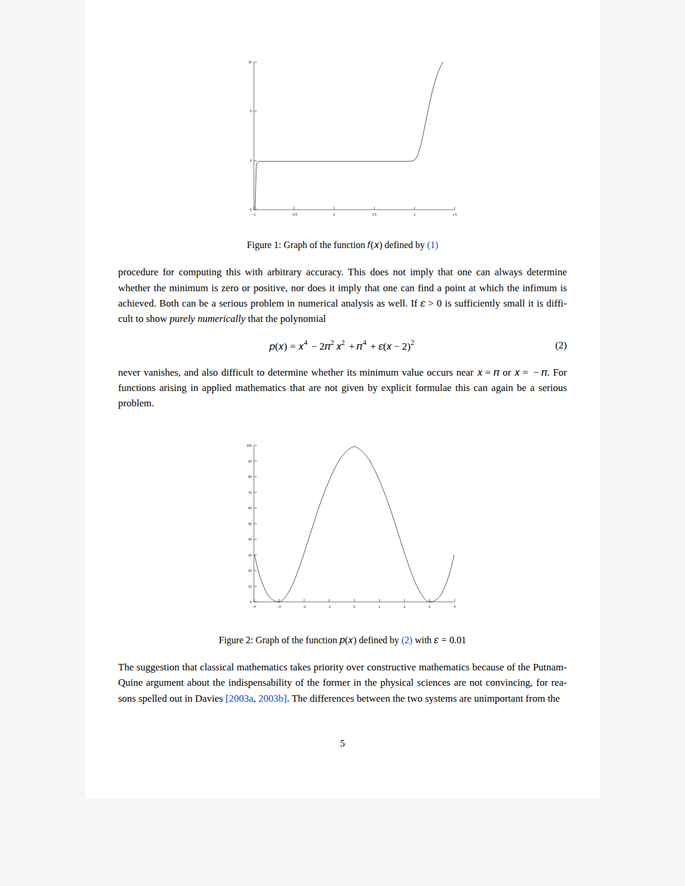10 5 0 −5 −1 −0.5 0 0.5 1 1.5
Figure 1: Graph of the function f(x) defined by (1)
procedure for computing this with arbitrary accuracy. This does not imply that one can always determine whether the minimum is zero or positive, nor does it imply that one can find a point at which the infimum is achieved. Both can be a serious problem in numerical analysis as well. If ε>0 is sufficiently small it is difficult to show purely numerically that the polynomial
p(x) = x4 − 2π2x2 + π4 + ε(x−2)2
(2)
never vanishes, and also difficult to determine whether its minimum value occurs near x=π or x=−π. For functions arising in applied mathematics that are not given by explicit formulae this can again be a serious problem.
0 10 20 30 40 50 60 70 80 90 100 −4 −3 −2 −1 0 1 2 3 4
Figure 2: Graph of the function p(x) defined by (2) with ε=0.01
The suggestion that classical mathematics takes priority over constructive mathematics because of the Putnam-Quine argument about the indispensability of the former in the physical sciences are not convincing, for reasons spelled out in Davies [2003a, 2003b]. The differences between the two systems are unimportant from the
5